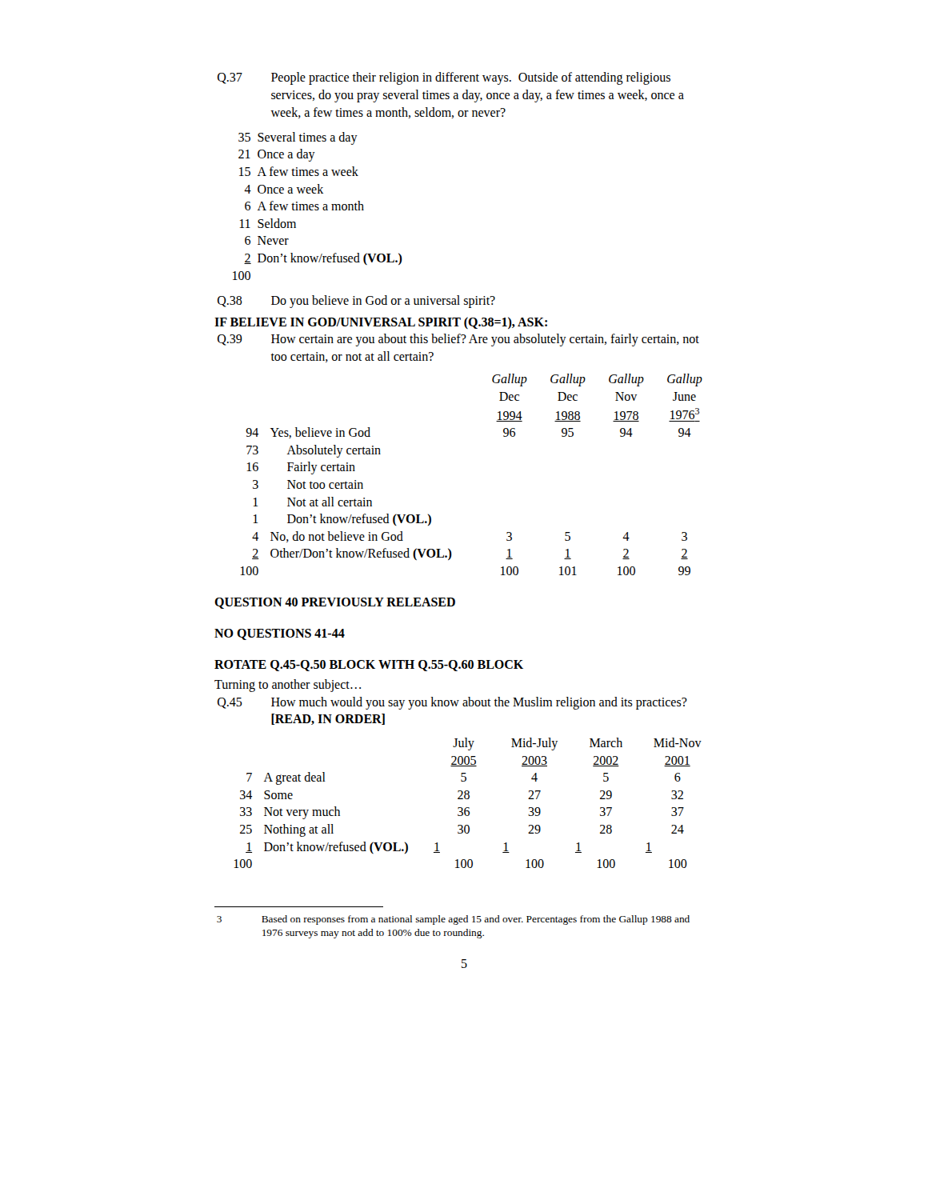Q.37
People practice their religion in different ways. Outside of attending religious services, do you pray several times a day, once a day, a few times a week, once a week, a few times a month, seldom, or never?
| 35 | Several times a day |
| 21 | Once a day |
| 15 | A few times a week |
| 4 | Once a week |
| 6 | A few times a month |
| 11 | Seldom |
| 6 | Never |
| 2 | Don’t know/refused (VOL.) |
| 100 | |
Q.38
Do you believe in God or a universal spirit?
IF BELIEVE IN GOD/UNIVERSAL SPIRIT (Q.38=1), ASK:
Q.39
How certain are you about this belief? Are you absolutely certain, fairly certain, not too certain, or not at all certain?
| | | Gallup | Gallup | Gallup | Gallup |
| | | Dec | Dec | Nov | June |
| | | 1994 | 1988 | 1978 | 1976 3 |
| 94 | Yes, believe in God | 96 | 95 | 94 | 94 |
| 73 | Absolutely certain | | | | |
| 16 | Fairly certain | | | | |
| 3 | Not too certain | | | | |
| 1 | Not at all certain | | | | |
| 1 | Don’t know/refused (VOL.) | | | | |
| 4 | No, do not believe in God | 3 | 5 | 4 | 3 |
| 2 | Other/Don’t know/Refused (VOL.) | 1 | 1 | 2 | 2 |
| 100 | | 100 | 101 | 100 | 99 |
QUESTION 40 PREVIOUSLY RELEASED
NO QUESTIONS 41-44
ROTATE Q.45-Q.50 BLOCK WITH Q.55-Q.60 BLOCK
Turning to another subject…
Q.45
How much would you say you know about the Muslim religion and its practices? [READ, IN ORDER]
| | | July | Mid-July | March | Mid-Nov |
| | | 2005 | 2003 | 2002 | 2001 |
| 7 | A great deal | 5 | 4 | 5 | 6 |
| 34 | Some | 28 | 27 | 29 | 32 |
| 33 | Not very much | 36 | 39 | 37 | 37 |
| 25 | Nothing at all | 30 | 29 | 28 | 24 |
| 1 | Don’t know/refused (VOL.) | 1 | 1 | 1 | 1 |
| 100 | | 100 | 100 | 100 | 100 |
3
Based on responses from a national sample aged 15 and over. Percentages from the Gallup 1988 and 1976 surveys may not add to 100% due to rounding.
5